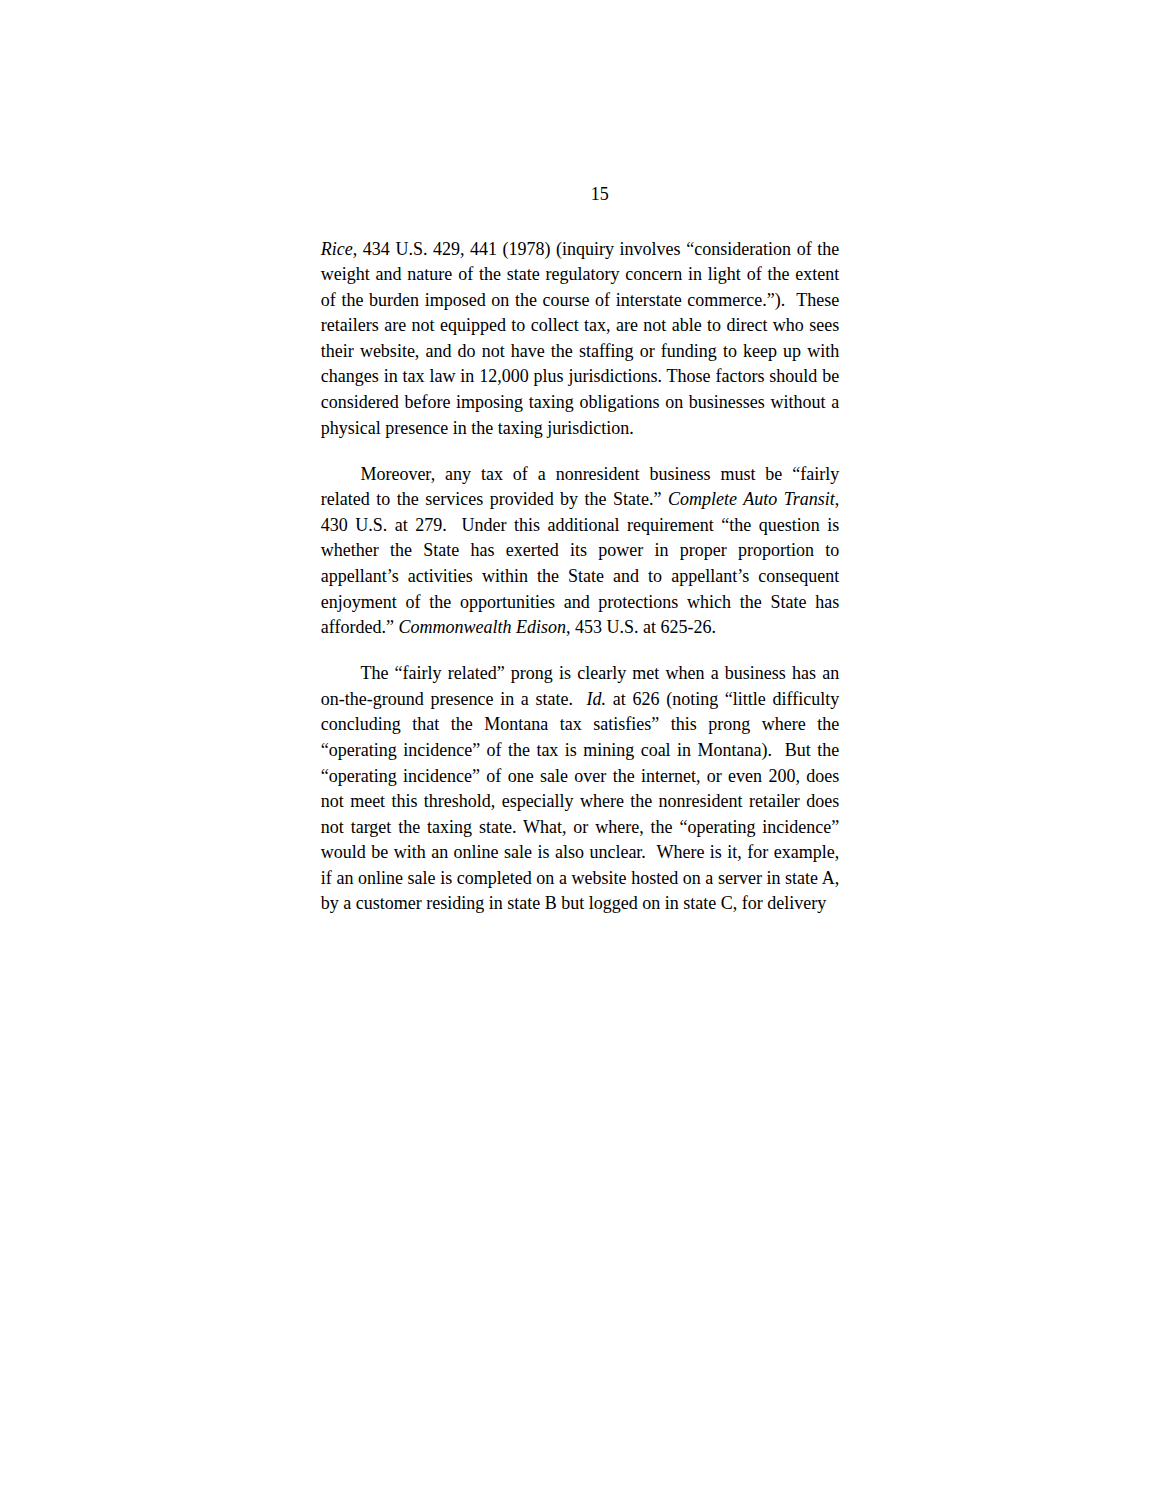15
Rice, 434 U.S. 429, 441 (1978) (inquiry involves “consideration of the weight and nature of the state regulatory concern in light of the extent of the burden imposed on the course of interstate commerce.”). These retailers are not equipped to collect tax, are not able to direct who sees their website, and do not have the staffing or funding to keep up with changes in tax law in 12,000 plus jurisdictions. Those factors should be considered before imposing taxing obligations on businesses without a physical presence in the taxing jurisdiction.
Moreover, any tax of a nonresident business must be “fairly related to the services provided by the State.” Complete Auto Transit, 430 U.S. at 279. Under this additional requirement “the question is whether the State has exerted its power in proper proportion to appellant’s activities within the State and to appellant’s consequent enjoyment of the opportunities and protections which the State has afforded.” Commonwealth Edison, 453 U.S. at 625-26.
The “fairly related” prong is clearly met when a business has an on-the-ground presence in a state. Id. at 626 (noting “little difficulty concluding that the Montana tax satisfies” this prong where the “operating incidence” of the tax is mining coal in Montana). But the “operating incidence” of one sale over the internet, or even 200, does not meet this threshold, especially where the nonresident retailer does not target the taxing state. What, or where, the “operating incidence” would be with an online sale is also unclear. Where is it, for example, if an online sale is completed on a website hosted on a server in state A, by a customer residing in state B but logged on in state C, for delivery